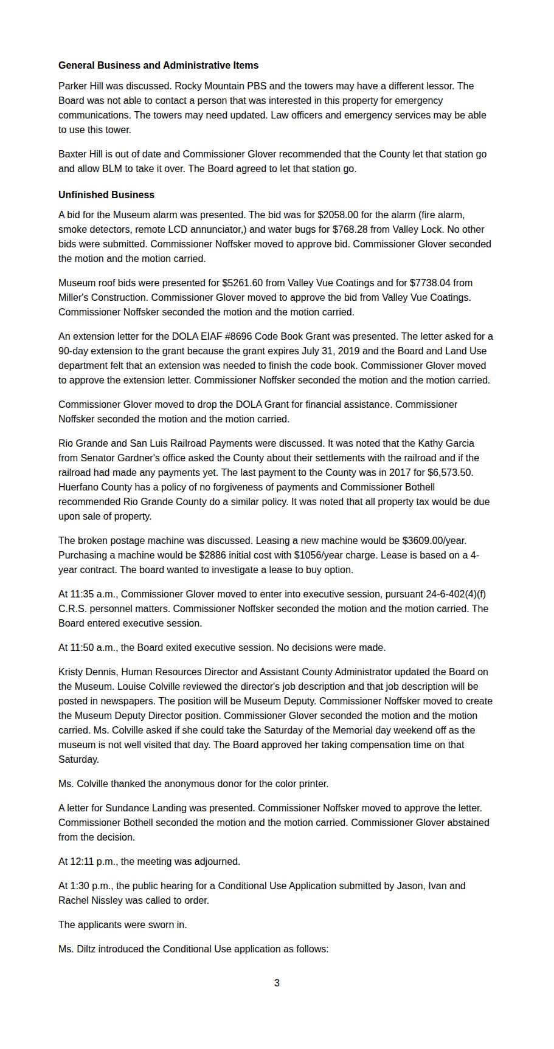General Business and Administrative Items
Parker Hill was discussed. Rocky Mountain PBS and the towers may have a different lessor. The Board was not able to contact a person that was interested in this property for emergency communications. The towers may need updated. Law officers and emergency services may be able to use this tower.
Baxter Hill is out of date and Commissioner Glover recommended that the County let that station go and allow BLM to take it over. The Board agreed to let that station go.
Unfinished Business
A bid for the Museum alarm was presented. The bid was for $2058.00 for the alarm (fire alarm, smoke detectors, remote LCD annunciator,) and water bugs for $768.28 from Valley Lock. No other bids were submitted. Commissioner Noffsker moved to approve bid. Commissioner Glover seconded the motion and the motion carried.
Museum roof bids were presented for $5261.60 from Valley Vue Coatings and for $7738.04 from Miller's Construction. Commissioner Glover moved to approve the bid from Valley Vue Coatings. Commissioner Noffsker seconded the motion and the motion carried.
An extension letter for the DOLA EIAF #8696 Code Book Grant was presented. The letter asked for a 90-day extension to the grant because the grant expires July 31, 2019 and the Board and Land Use department felt that an extension was needed to finish the code book. Commissioner Glover moved to approve the extension letter. Commissioner Noffsker seconded the motion and the motion carried.
Commissioner Glover moved to drop the DOLA Grant for financial assistance. Commissioner Noffsker seconded the motion and the motion carried.
Rio Grande and San Luis Railroad Payments were discussed. It was noted that the Kathy Garcia from Senator Gardner's office asked the County about their settlements with the railroad and if the railroad had made any payments yet. The last payment to the County was in 2017 for $6,573.50. Huerfano County has a policy of no forgiveness of payments and Commissioner Bothell recommended Rio Grande County do a similar policy. It was noted that all property tax would be due upon sale of property.
The broken postage machine was discussed. Leasing a new machine would be $3609.00/year. Purchasing a machine would be $2886 initial cost with $1056/year charge. Lease is based on a 4-year contract. The board wanted to investigate a lease to buy option.
At 11:35 a.m., Commissioner Glover moved to enter into executive session, pursuant 24-6-402(4)(f) C.R.S. personnel matters. Commissioner Noffsker seconded the motion and the motion carried. The Board entered executive session.
At 11:50 a.m., the Board exited executive session. No decisions were made.
Kristy Dennis, Human Resources Director and Assistant County Administrator updated the Board on the Museum. Louise Colville reviewed the director's job description and that job description will be posted in newspapers. The position will be Museum Deputy. Commissioner Noffsker moved to create the Museum Deputy Director position. Commissioner Glover seconded the motion and the motion carried. Ms. Colville asked if she could take the Saturday of the Memorial day weekend off as the museum is not well visited that day. The Board approved her taking compensation time on that Saturday.
Ms. Colville thanked the anonymous donor for the color printer.
A letter for Sundance Landing was presented. Commissioner Noffsker moved to approve the letter. Commissioner Bothell seconded the motion and the motion carried. Commissioner Glover abstained from the decision.
At 12:11 p.m., the meeting was adjourned.
At 1:30 p.m., the public hearing for a Conditional Use Application submitted by Jason, Ivan and Rachel Nissley was called to order.
The applicants were sworn in.
Ms. Diltz introduced the Conditional Use application as follows:
3